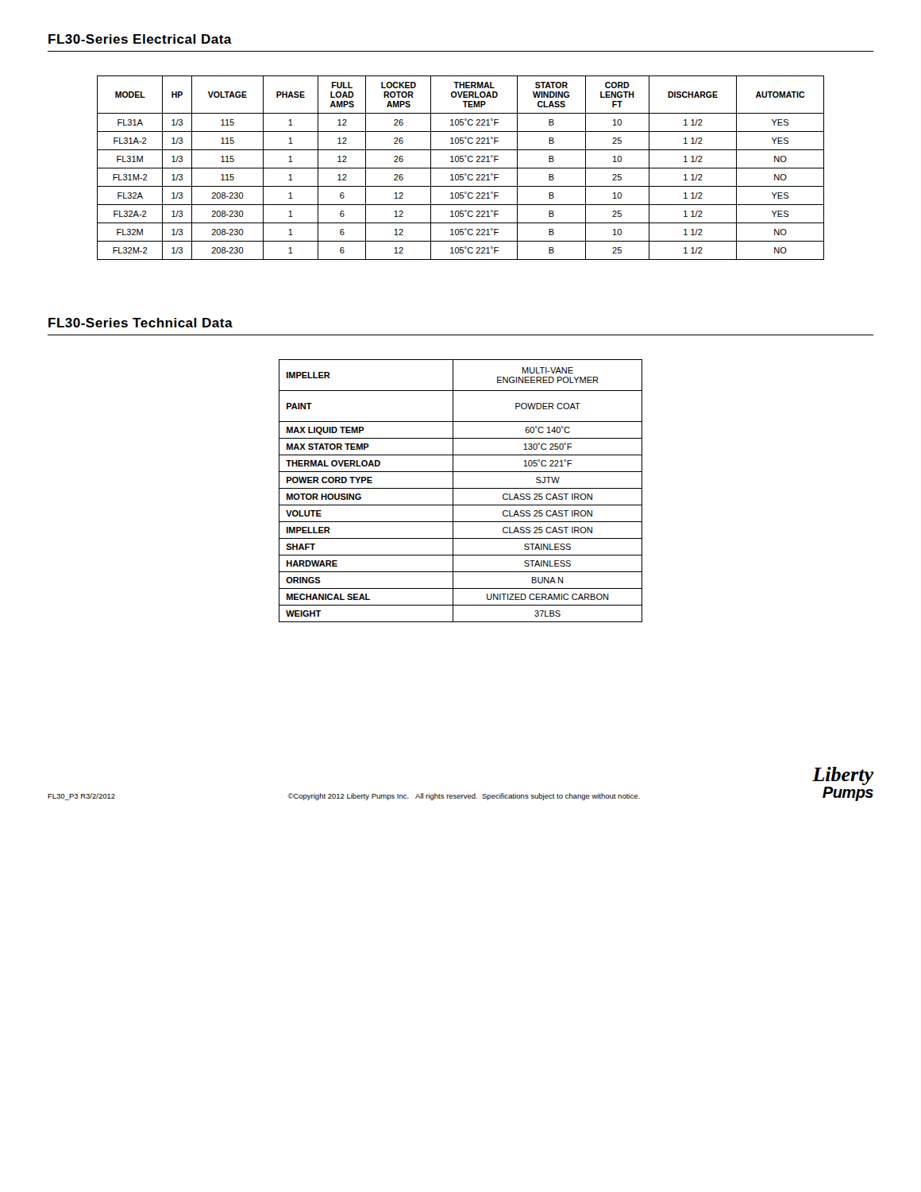FL30-Series Electrical Data
| MODEL | HP | VOLTAGE | PHASE | FULL LOAD AMPS | LOCKED ROTOR AMPS | THERMAL OVERLOAD TEMP | STATOR WINDING CLASS | CORD LENGTH FT | DISCHARGE | AUTOMATIC |
| --- | --- | --- | --- | --- | --- | --- | --- | --- | --- | --- |
| FL31A | 1/3 | 115 | 1 | 12 | 26 | 105˚C 221˚F | B | 10 | 1 1/2 | YES |
| FL31A-2 | 1/3 | 115 | 1 | 12 | 26 | 105˚C 221˚F | B | 25 | 1 1/2 | YES |
| FL31M | 1/3 | 115 | 1 | 12 | 26 | 105˚C 221˚F | B | 10 | 1 1/2 | NO |
| FL31M-2 | 1/3 | 115 | 1 | 12 | 26 | 105˚C 221˚F | B | 25 | 1 1/2 | NO |
| FL32A | 1/3 | 208-230 | 1 | 6 | 12 | 105˚C 221˚F | B | 10 | 1 1/2 | YES |
| FL32A-2 | 1/3 | 208-230 | 1 | 6 | 12 | 105˚C 221˚F | B | 25 | 1 1/2 | YES |
| FL32M | 1/3 | 208-230 | 1 | 6 | 12 | 105˚C 221˚F | B | 10 | 1 1/2 | NO |
| FL32M-2 | 1/3 | 208-230 | 1 | 6 | 12 | 105˚C 221˚F | B | 25 | 1 1/2 | NO |
FL30-Series Technical Data
| IMPELLER | MULTI-VANE ENGINEERED POLYMER |
| PAINT | POWDER COAT |
| MAX LIQUID TEMP | 60˚C 140˚C |
| MAX STATOR TEMP | 130˚C 250˚F |
| THERMAL OVERLOAD | 105˚C 221˚F |
| POWER CORD TYPE | SJTW |
| MOTOR HOUSING | CLASS 25 CAST IRON |
| VOLUTE | CLASS 25 CAST IRON |
| IMPELLER | CLASS 25 CAST IRON |
| SHAFT | STAINLESS |
| HARDWARE | STAINLESS |
| ORINGS | BUNA N |
| MECHANICAL SEAL | UNITIZED CERAMIC CARBON |
| WEIGHT | 37LBS |
FL30_P3 R3/2/2012
©Copyright 2012 Liberty Pumps Inc. All rights reserved. Specifications subject to change without notice.
Liberty Pumps